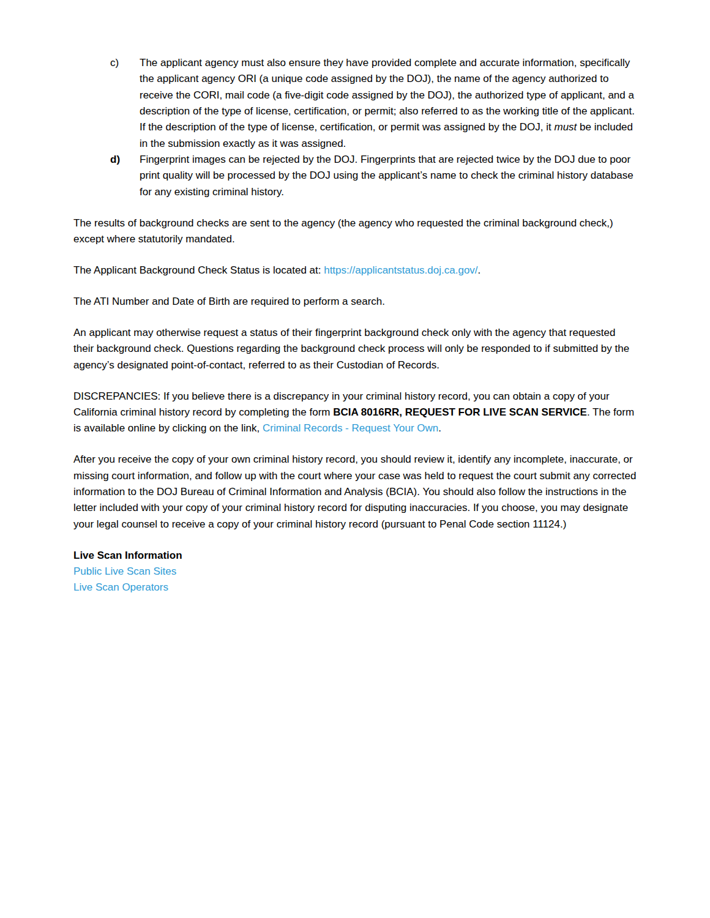c) The applicant agency must also ensure they have provided complete and accurate information, specifically the applicant agency ORI (a unique code assigned by the DOJ), the name of the agency authorized to receive the CORI, mail code (a five-digit code assigned by the DOJ), the authorized type of applicant, and a description of the type of license, certification, or permit; also referred to as the working title of the applicant. If the description of the type of license, certification, or permit was assigned by the DOJ, it must be included in the submission exactly as it was assigned.
d) Fingerprint images can be rejected by the DOJ. Fingerprints that are rejected twice by the DOJ due to poor print quality will be processed by the DOJ using the applicant’s name to check the criminal history database for any existing criminal history.
The results of background checks are sent to the agency (the agency who requested the criminal background check,) except where statutorily mandated.
The Applicant Background Check Status is located at: https://applicantstatus.doj.ca.gov/.
The ATI Number and Date of Birth are required to perform a search.
An applicant may otherwise request a status of their fingerprint background check only with the agency that requested their background check. Questions regarding the background check process will only be responded to if submitted by the agency’s designated point-of-contact, referred to as their Custodian of Records.
DISCREPANCIES: If you believe there is a discrepancy in your criminal history record, you can obtain a copy of your California criminal history record by completing the form BCIA 8016RR, REQUEST FOR LIVE SCAN SERVICE. The form is available online by clicking on the link, Criminal Records - Request Your Own.
After you receive the copy of your own criminal history record, you should review it, identify any incomplete, inaccurate, or missing court information, and follow up with the court where your case was held to request the court submit any corrected information to the DOJ Bureau of Criminal Information and Analysis (BCIA). You should also follow the instructions in the letter included with your copy of your criminal history record for disputing inaccuracies. If you choose, you may designate your legal counsel to receive a copy of your criminal history record (pursuant to Penal Code section 11124.)
Live Scan Information
Public Live Scan Sites Live Scan Operators